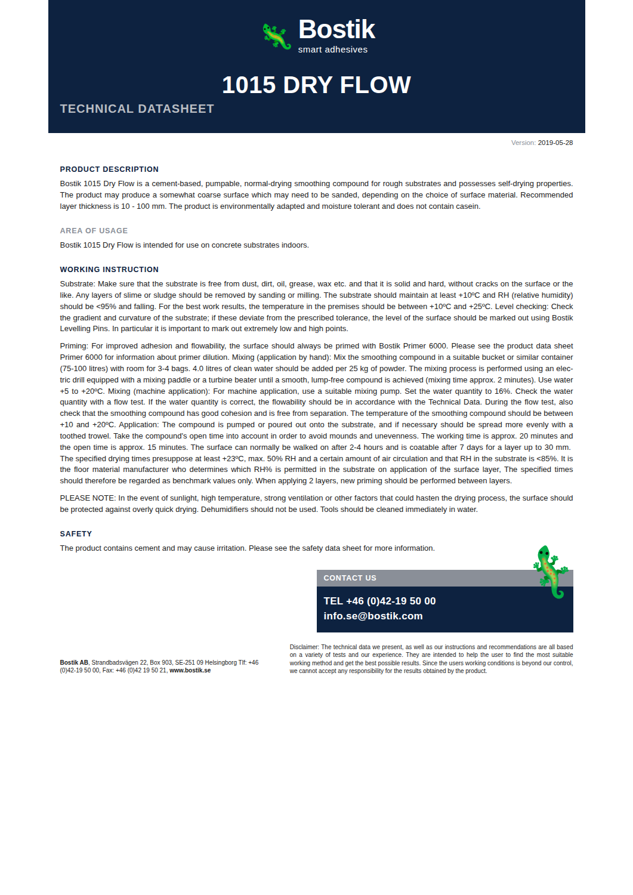🦎 Bostik smart adhesives
1015 DRY FLOW
TECHNICAL DATASHEET
Version: 2019-05-28
Product Description
Bostik 1015 Dry Flow is a cement-based, pumpable, normal-drying smoothing compound for rough substrates and possesses self-drying properties. The product may produce a somewhat coarse surface which may need to be sanded, depending on the choice of surface material. Recommended layer thickness is 10 - 100 mm. The product is environmentally adapted and moisture tolerant and does not contain casein.
Area of Usage
Bostik 1015 Dry Flow is intended for use on concrete substrates indoors.
Working Instruction
Substrate: Make sure that the substrate is free from dust, dirt, oil, grease, wax etc. and that it is solid and hard, without cracks on the surface or the like. Any layers of slime or sludge should be removed by sanding or milling. The substrate should maintain at least +10ºC and RH (relative humidity) should be <95% and falling. For the best work results, the temperature in the premises should be between +10ºC and +25ºC. Level checking: Check the gradient and curvature of the substrate; if these deviate from the prescribed tolerance, the level of the surface should be marked out using Bostik Levelling Pins. In particular it is important to mark out extremely low and high points.
Priming: For improved adhesion and flowability, the surface should always be primed with Bostik Primer 6000. Please see the product data sheet Primer 6000 for information about primer dilution. Mixing (application by hand): Mix the smoothing compound in a suitable bucket or similar container (75-100 litres) with room for 3-4 bags. 4.0 litres of clean water should be added per 25 kg of powder. The mixing process is performed using an electric drill equipped with a mixing paddle or a turbine beater until a smooth, lump-free compound is achieved (mixing time approx. 2 minutes). Use water +5 to +20ºC. Mixing (machine application): For machine application, use a suitable mixing pump. Set the water quantity to 16%. Check the water quantity with a flow test. If the water quantity is correct, the flowability should be in accordance with the Technical Data. During the flow test, also check that the smoothing compound has good cohesion and is free from separation. The temperature of the smoothing compound should be between +10 and +20ºC. Application: The compound is pumped or poured out onto the substrate, and if necessary should be spread more evenly with a toothed trowel. Take the compound's open time into account in order to avoid mounds and unevenness. The working time is approx. 20 minutes and the open time is approx. 15 minutes. The surface can normally be walked on after 2-4 hours and is coatable after 7 days for a layer up to 30 mm. The specified drying times presuppose at least +23ºC, max. 50% RH and a certain amount of air circulation and that RH in the substrate is <85%. It is the floor material manufacturer who determines which RH% is permitted in the substrate on application of the surface layer, The specified times should therefore be regarded as benchmark values only. When applying 2 layers, new priming should be performed between layers.
PLEASE NOTE: In the event of sunlight, high temperature, strong ventilation or other factors that could hasten the drying process, the surface should be protected against overly quick drying. Dehumidifiers should not be used. Tools should be cleaned immediately in water.
Safety
The product contains cement and may cause irritation. Please see the safety data sheet for more information.
🦎
CONTACT US
TEL +46 (0)42-19 50 00
info.se@bostik.com
Bostik AB, Strandbadsvägen 22, Box 903, SE-251 09 Helsingborg Tlf: +46 (0)42-19 50 00, Fax: +46 (0)42 19 50 21, www.bostik.se
Disclaimer: The technical data we present, as well as our instructions and recommendations are all based on a variety of tests and our experience. They are intended to help the user to find the most suitable working method and get the best possible results. Since the users working conditions is beyond our control, we cannot accept any responsibility for the results obtained by the product.